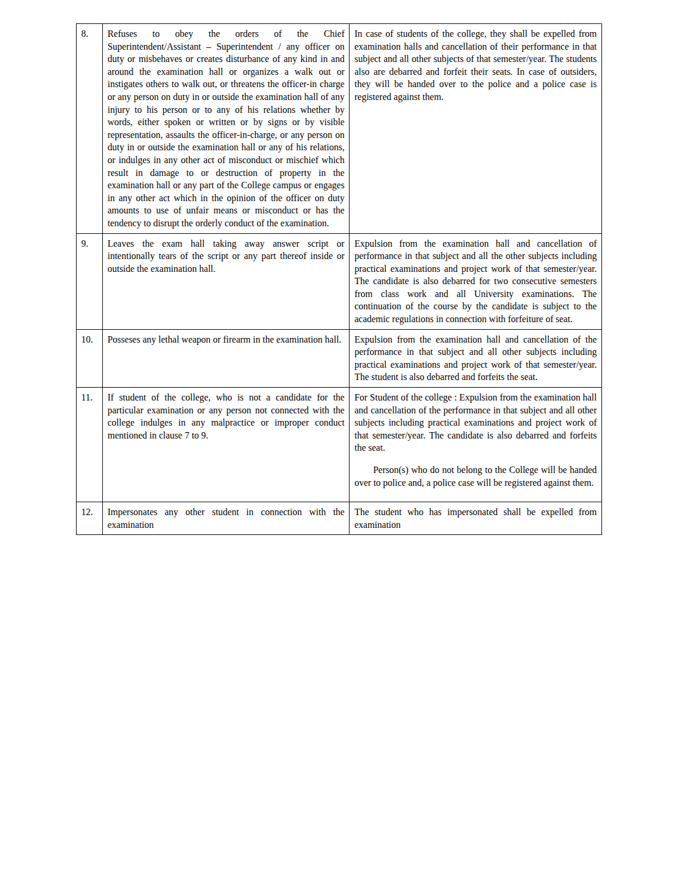| 8. | Refuses to obey the orders of the Chief Superintendent/Assistant – Superintendent / any officer on duty or misbehaves or creates disturbance of any kind in and around the examination hall or organizes a walk out or instigates others to walk out, or threatens the officer-in charge or any person on duty in or outside the examination hall of any injury to his person or to any of his relations whether by words, either spoken or written or by signs or by visible representation, assaults the officer-in-charge, or any person on duty in or outside the examination hall or any of his relations, or indulges in any other act of misconduct or mischief which result in damage to or destruction of property in the examination hall or any part of the College campus or engages in any other act which in the opinion of the officer on duty amounts to use of unfair means or misconduct or has the tendency to disrupt the orderly conduct of the examination. | In case of students of the college, they shall be expelled from examination halls and cancellation of their performance in that subject and all other subjects of that semester/year. The students also are debarred and forfeit their seats. In case of outsiders, they will be handed over to the police and a police case is registered against them. |
| 9. | Leaves the exam hall taking away answer script or intentionally tears of the script or any part thereof inside or outside the examination hall. | Expulsion from the examination hall and cancellation of performance in that subject and all the other subjects including practical examinations and project work of that semester/year. The candidate is also debarred for two consecutive semesters from class work and all University examinations. The continuation of the course by the candidate is subject to the academic regulations in connection with forfeiture of seat. |
| 10. | Posseses any lethal weapon or firearm in the examination hall. | Expulsion from the examination hall and cancellation of the performance in that subject and all other subjects including practical examinations and project work of that semester/year. The student is also debarred and forfeits the seat. |
| 11. | If student of the college, who is not a candidate for the particular examination or any person not connected with the college indulges in any malpractice or improper conduct mentioned in clause 7 to 9. | For Student of the college : Expulsion from the examination hall and cancellation of the performance in that subject and all other subjects including practical examinations and project work of that semester/year. The candidate is also debarred and forfeits the seat. Person(s) who do not belong to the College will be handed over to police and, a police case will be registered against them. |
| 12. | Impersonates any other student in connection with the examination | The student who has impersonated shall be expelled from examination |